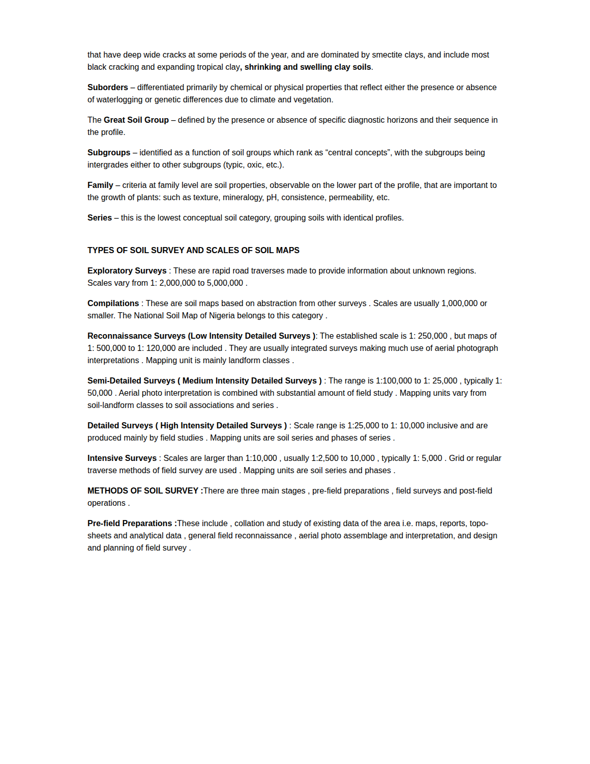that have deep wide cracks at some periods of the year, and are dominated by smectite clays, and include most black cracking and expanding tropical clay, shrinking and swelling clay soils.
Suborders – differentiated primarily by chemical or physical properties that reflect either the presence or absence of waterlogging or genetic differences due to climate and vegetation.
The Great Soil Group – defined by the presence or absence of specific diagnostic horizons and their sequence in the profile.
Subgroups – identified as a function of soil groups which rank as “central concepts”, with the subgroups being intergrades either to other subgroups (typic, oxic, etc.).
Family – criteria at family level are soil properties, observable on the lower part of the profile, that are important to the growth of plants: such as texture, mineralogy, pH, consistence, permeability, etc.
Series – this is the lowest conceptual soil category, grouping soils with identical profiles.
Types of Soil Survey and Scales of Soil Maps
Exploratory Surveys : These are rapid road traverses made to provide information about unknown regions. Scales vary from 1: 2,000,000 to 5,000,000 .
Compilations : These are soil maps based on abstraction from other surveys . Scales are usually 1,000,000 or smaller. The National Soil Map of Nigeria belongs to this category .
Reconnaissance Surveys (Low Intensity Detailed Surveys ): The established scale is 1: 250,000 , but maps of 1: 500,000 to 1: 120,000 are included . They are usually integrated surveys making much use of aerial photograph interpretations . Mapping unit is mainly landform classes .
Semi-Detailed Surveys ( Medium Intensity Detailed Surveys ) : The range is 1:100,000 to 1: 25,000 , typically 1: 50,000 . Aerial photo interpretation is combined with substantial amount of field study . Mapping units vary from soil-landform classes to soil associations and series .
Detailed Surveys ( High Intensity Detailed Surveys ) : Scale range is 1:25,000 to 1: 10,000 inclusive and are produced mainly by field studies . Mapping units are soil series and phases of series .
Intensive Surveys : Scales are larger than 1:10,000 , usually 1:2,500 to 10,000 , typically 1: 5,000 . Grid or regular traverse methods of field survey are used . Mapping units are soil series and phases .
METHODS OF SOIL SURVEY : There are three main stages , pre-field preparations , field surveys and post-field operations .
Pre-field Preparations : These include , collation and study of existing data of the area i.e. maps, reports, topo-sheets and analytical data , general field reconnaissance , aerial photo assemblage and interpretation, and design and planning of field survey .